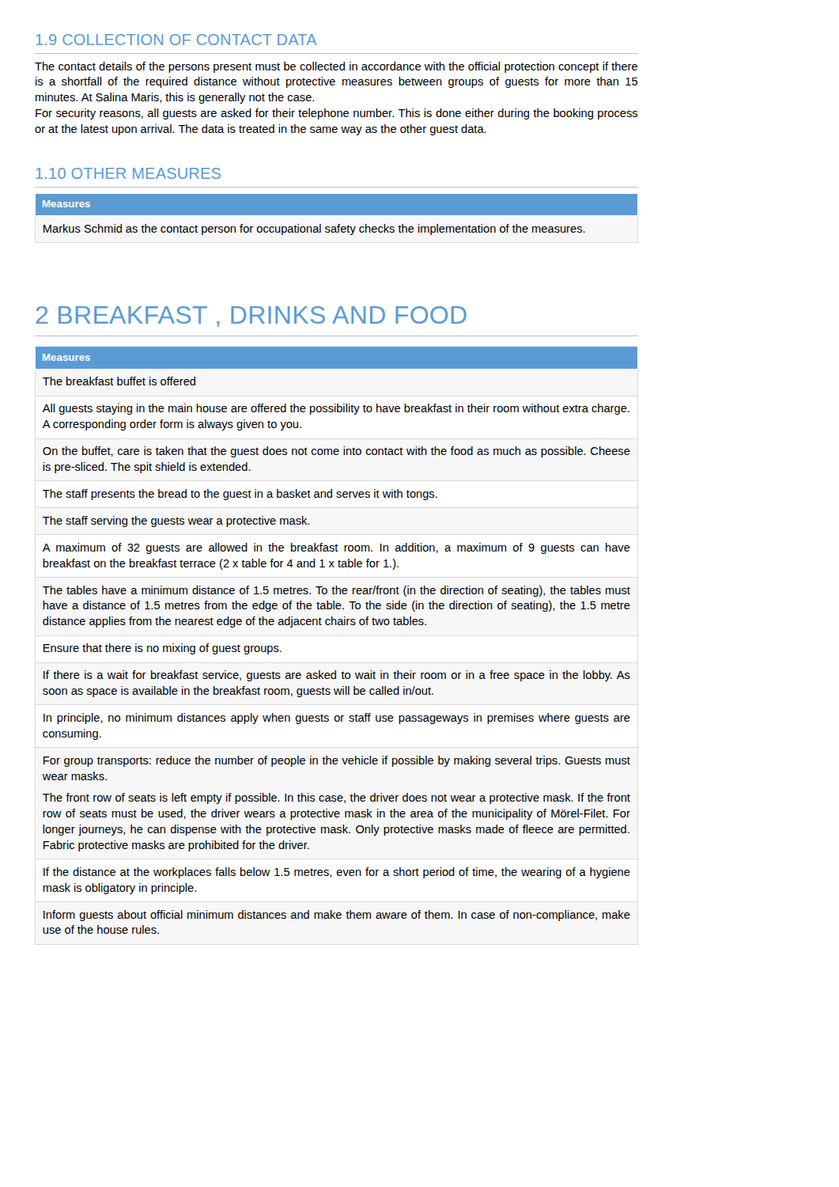1.9 COLLECTION OF CONTACT DATA
The contact details of the persons present must be collected in accordance with the official protection concept if there is a shortfall of the required distance without protective measures between groups of guests for more than 15 minutes. At Salina Maris, this is generally not the case.
For security reasons, all guests are asked for their telephone number. This is done either during the booking process or at the latest upon arrival. The data is treated in the same way as the other guest data.
1.10 OTHER MEASURES
| Measures |
| --- |
| Markus Schmid as the contact person for occupational safety checks the implementation of the measures. |
2 BREAKFAST , DRINKS AND FOOD
| Measures |
| --- |
| The breakfast buffet is offered |
| All guests staying in the main house are offered the possibility to have breakfast in their room without extra charge. A corresponding order form is always given to you. |
| On the buffet, care is taken that the guest does not come into contact with the food as much as possible. Cheese is pre-sliced. The spit shield is extended. |
| The staff presents the bread to the guest in a basket and serves it with tongs. |
| The staff serving the guests wear a protective mask. |
| A maximum of 32 guests are allowed in the breakfast room. In addition, a maximum of 9 guests can have breakfast on the breakfast terrace (2 x table for 4 and 1 x table for 1.). |
| The tables have a minimum distance of 1.5 metres. To the rear/front (in the direction of seating), the tables must have a distance of 1.5 metres from the edge of the table. To the side (in the direction of seating), the 1.5 metre distance applies from the nearest edge of the adjacent chairs of two tables. |
| Ensure that there is no mixing of guest groups. |
| If there is a wait for breakfast service, guests are asked to wait in their room or in a free space in the lobby. As soon as space is available in the breakfast room, guests will be called in/out. |
| In principle, no minimum distances apply when guests or staff use passageways in premises where guests are consuming. |
| For group transports: reduce the number of people in the vehicle if possible by making several trips. Guests must wear masks. The front row of seats is left empty if possible. In this case, the driver does not wear a protective mask. If the front row of seats must be used, the driver wears a protective mask in the area of the municipality of Mörel-Filet. For longer journeys, he can dispense with the protective mask. Only protective masks made of fleece are permitted. Fabric protective masks are prohibited for the driver. |
| If the distance at the workplaces falls below 1.5 metres, even for a short period of time, the wearing of a hygiene mask is obligatory in principle. |
| Inform guests about official minimum distances and make them aware of them. In case of non-compliance, make use of the house rules. |